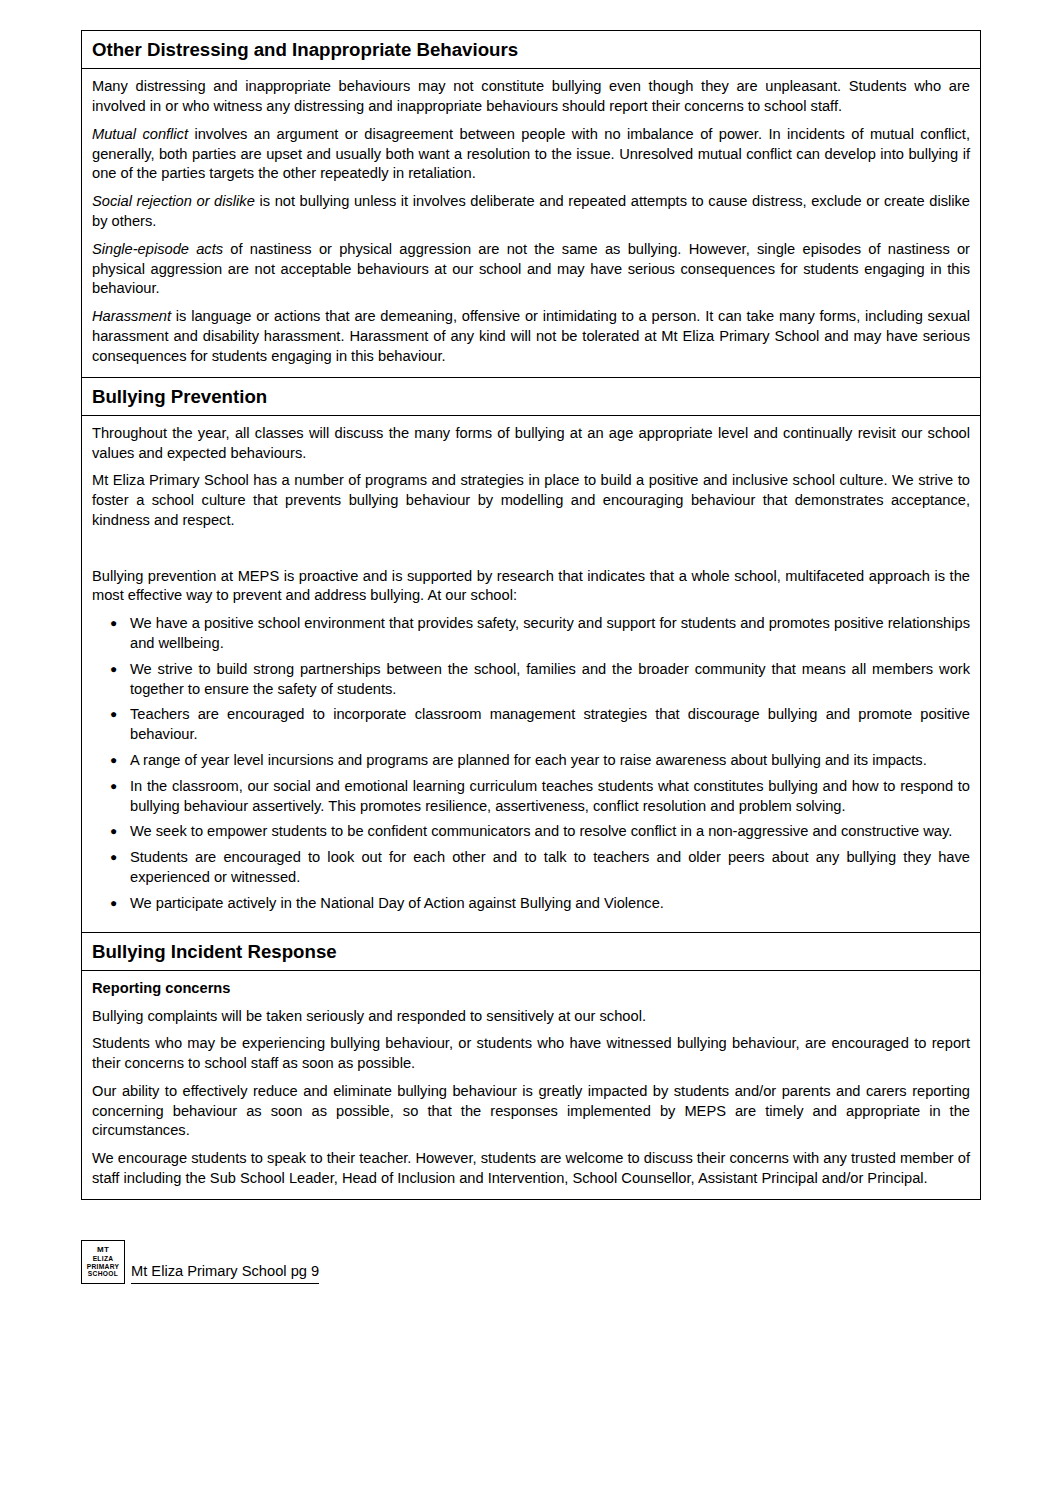Other Distressing and Inappropriate Behaviours
Many distressing and inappropriate behaviours may not constitute bullying even though they are unpleasant. Students who are involved in or who witness any distressing and inappropriate behaviours should report their concerns to school staff.
Mutual conflict involves an argument or disagreement between people with no imbalance of power. In incidents of mutual conflict, generally, both parties are upset and usually both want a resolution to the issue. Unresolved mutual conflict can develop into bullying if one of the parties targets the other repeatedly in retaliation.
Social rejection or dislike is not bullying unless it involves deliberate and repeated attempts to cause distress, exclude or create dislike by others.
Single-episode acts of nastiness or physical aggression are not the same as bullying. However, single episodes of nastiness or physical aggression are not acceptable behaviours at our school and may have serious consequences for students engaging in this behaviour.
Harassment is language or actions that are demeaning, offensive or intimidating to a person. It can take many forms, including sexual harassment and disability harassment. Harassment of any kind will not be tolerated at Mt Eliza Primary School and may have serious consequences for students engaging in this behaviour.
Bullying Prevention
Throughout the year, all classes will discuss the many forms of bullying at an age appropriate level and continually revisit our school values and expected behaviours.
Mt Eliza Primary School has a number of programs and strategies in place to build a positive and inclusive school culture. We strive to foster a school culture that prevents bullying behaviour by modelling and encouraging behaviour that demonstrates acceptance, kindness and respect.
Bullying prevention at MEPS is proactive and is supported by research that indicates that a whole school, multifaceted approach is the most effective way to prevent and address bullying. At our school:
We have a positive school environment that provides safety, security and support for students and promotes positive relationships and wellbeing.
We strive to build strong partnerships between the school, families and the broader community that means all members work together to ensure the safety of students.
Teachers are encouraged to incorporate classroom management strategies that discourage bullying and promote positive behaviour.
A range of year level incursions and programs are planned for each year to raise awareness about bullying and its impacts.
In the classroom, our social and emotional learning curriculum teaches students what constitutes bullying and how to respond to bullying behaviour assertively. This promotes resilience, assertiveness, conflict resolution and problem solving.
We seek to empower students to be confident communicators and to resolve conflict in a non-aggressive and constructive way.
Students are encouraged to look out for each other and to talk to teachers and older peers about any bullying they have experienced or witnessed.
We participate actively in the National Day of Action against Bullying and Violence.
Bullying Incident Response
Reporting concerns
Bullying complaints will be taken seriously and responded to sensitively at our school.
Students who may be experiencing bullying behaviour, or students who have witnessed bullying behaviour, are encouraged to report their concerns to school staff as soon as possible.
Our ability to effectively reduce and eliminate bullying behaviour is greatly impacted by students and/or parents and carers reporting concerning behaviour as soon as possible, so that the responses implemented by MEPS are timely and appropriate in the circumstances.
We encourage students to speak to their teacher. However, students are welcome to discuss their concerns with any trusted member of staff including the Sub School Leader, Head of Inclusion and Intervention, School Counsellor, Assistant Principal and/or Principal.
MT ELIZA PRIMARY SCHOOL
Mt Eliza Primary School pg 9